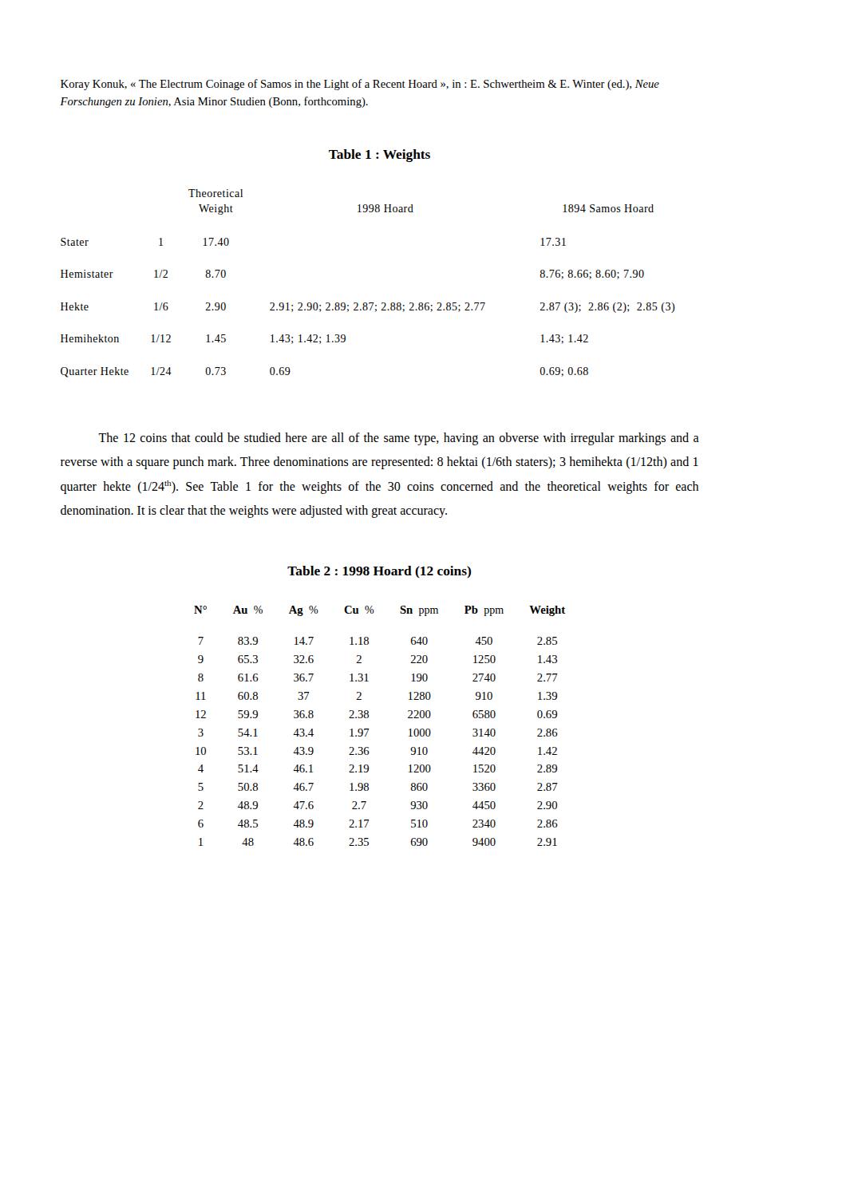Koray Konuk, « The Electrum Coinage of Samos in the Light of a Recent Hoard », in : E. Schwertheim & E. Winter (ed.), Neue Forschungen zu Ionien, Asia Minor Studien (Bonn, forthcoming).
Table 1 : Weights
| | | Theoretical Weight | 1998 Hoard | 1894 Samos Hoard |
| --- | --- | --- | --- | --- |
| Stater | 1 | 17.40 | | 17.31 |
| Hemistater | 1/2 | 8.70 | | 8.76; 8.66; 8.60; 7.90 |
| Hekte | 1/6 | 2.90 | 2.91; 2.90; 2.89; 2.87; 2.88; 2.86; 2.85; 2.77 | 2.87 (3); 2.86 (2); 2.85 (3) |
| Hemihekton | 1/12 | 1.45 | 1.43; 1.42; 1.39 | 1.43; 1.42 |
| Quarter Hekte | 1/24 | 0.73 | 0.69 | 0.69; 0.68 |
The 12 coins that could be studied here are all of the same type, having an obverse with irregular markings and a reverse with a square punch mark. Three denominations are represented: 8 hektai (1/6th staters); 3 hemihekta (1/12th) and 1 quarter hekte (1/24th). See Table 1 for the weights of the 30 coins concerned and the theoretical weights for each denomination. It is clear that the weights were adjusted with great accuracy.
Table 2 : 1998 Hoard (12 coins)
| N° | Au % | Ag % | Cu % | Sn ppm | Pb ppm | Weight |
| --- | --- | --- | --- | --- | --- | --- |
| 7 | 83.9 | 14.7 | 1.18 | 640 | 450 | 2.85 |
| 9 | 65.3 | 32.6 | 2 | 220 | 1250 | 1.43 |
| 8 | 61.6 | 36.7 | 1.31 | 190 | 2740 | 2.77 |
| 11 | 60.8 | 37 | 2 | 1280 | 910 | 1.39 |
| 12 | 59.9 | 36.8 | 2.38 | 2200 | 6580 | 0.69 |
| 3 | 54.1 | 43.4 | 1.97 | 1000 | 3140 | 2.86 |
| 10 | 53.1 | 43.9 | 2.36 | 910 | 4420 | 1.42 |
| 4 | 51.4 | 46.1 | 2.19 | 1200 | 1520 | 2.89 |
| 5 | 50.8 | 46.7 | 1.98 | 860 | 3360 | 2.87 |
| 2 | 48.9 | 47.6 | 2.7 | 930 | 4450 | 2.90 |
| 6 | 48.5 | 48.9 | 2.17 | 510 | 2340 | 2.86 |
| 1 | 48 | 48.6 | 2.35 | 690 | 9400 | 2.91 |